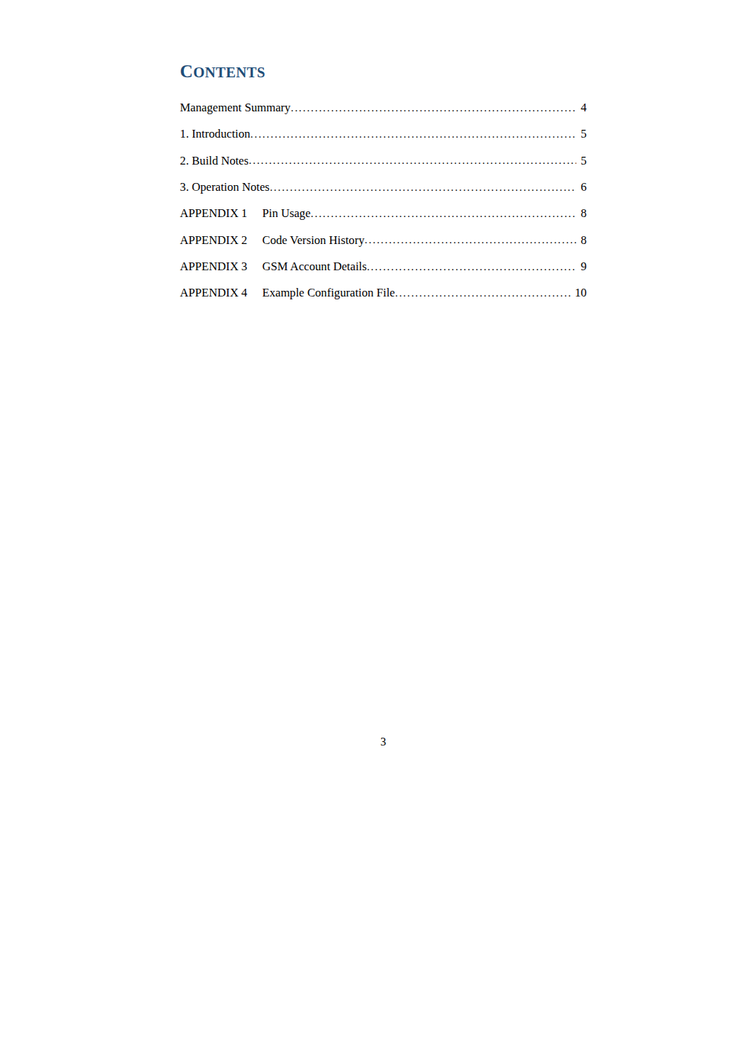CONTENTS
Management Summary .................................................................................................................................. 4
1. Introduction ............................................................................................................................................. 5
2. Build Notes ............................................................................................................................................. 5
3. Operation Notes ..................................................................................................................................... 6
APPENDIX 1 Pin Usage ............................................................................................................................. 8
APPENDIX 2 Code Version History ..................................................................................................... 8
APPENDIX 3 GSM Account Details ..................................................................................................... 9
APPENDIX 4 Example Configuration File ....................................................................................... 10
3